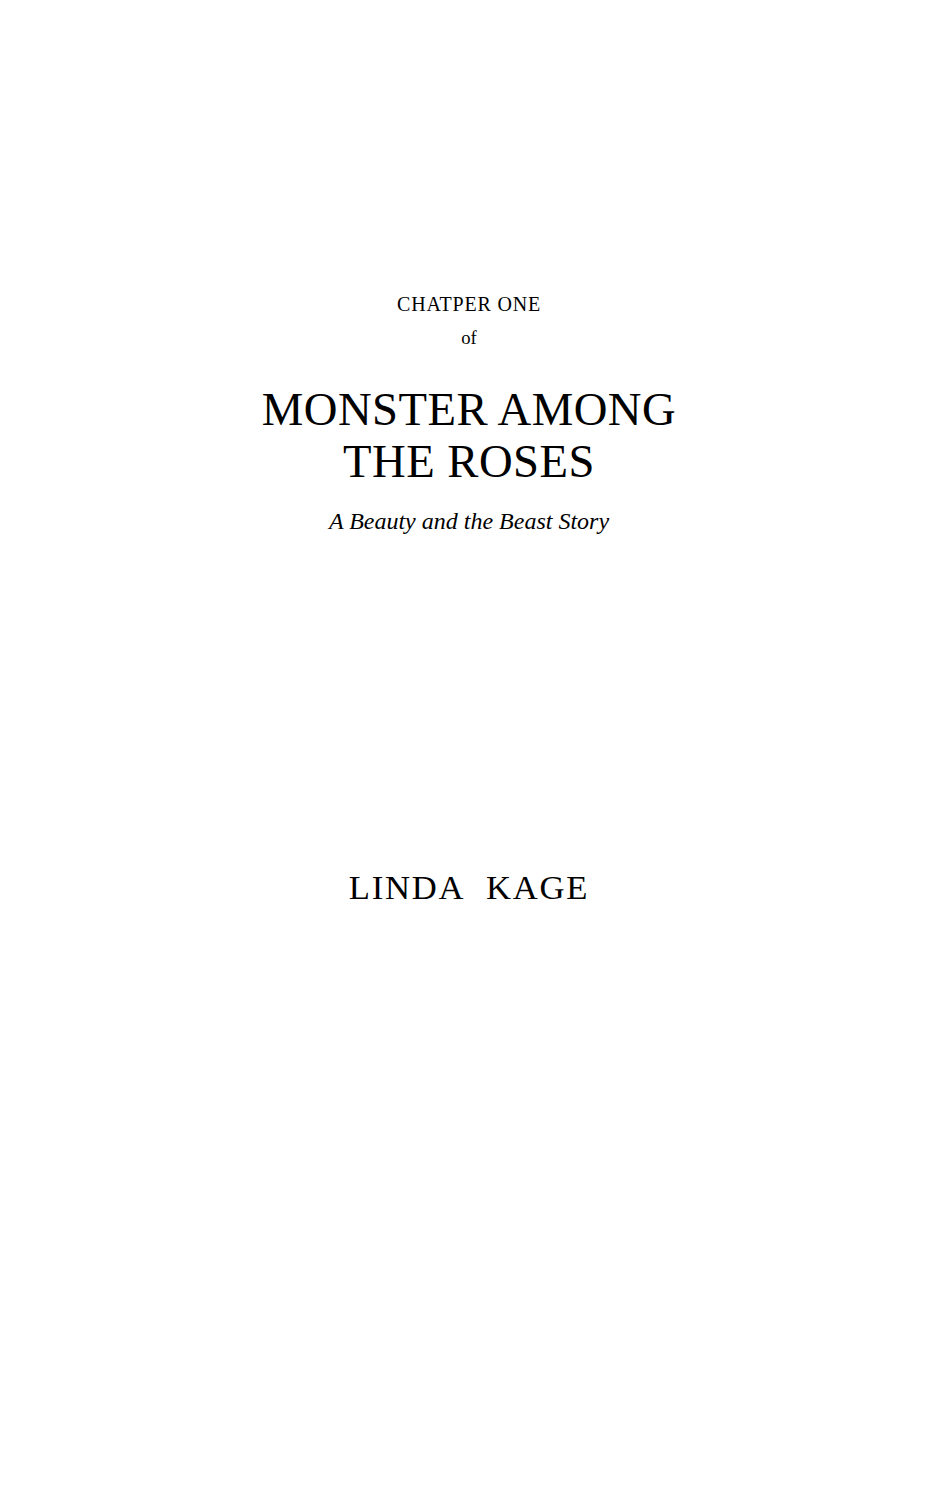CHATPER ONE
of
MONSTER AMONG
THE ROSES
A Beauty and the Beast Story
LINDA KAGE